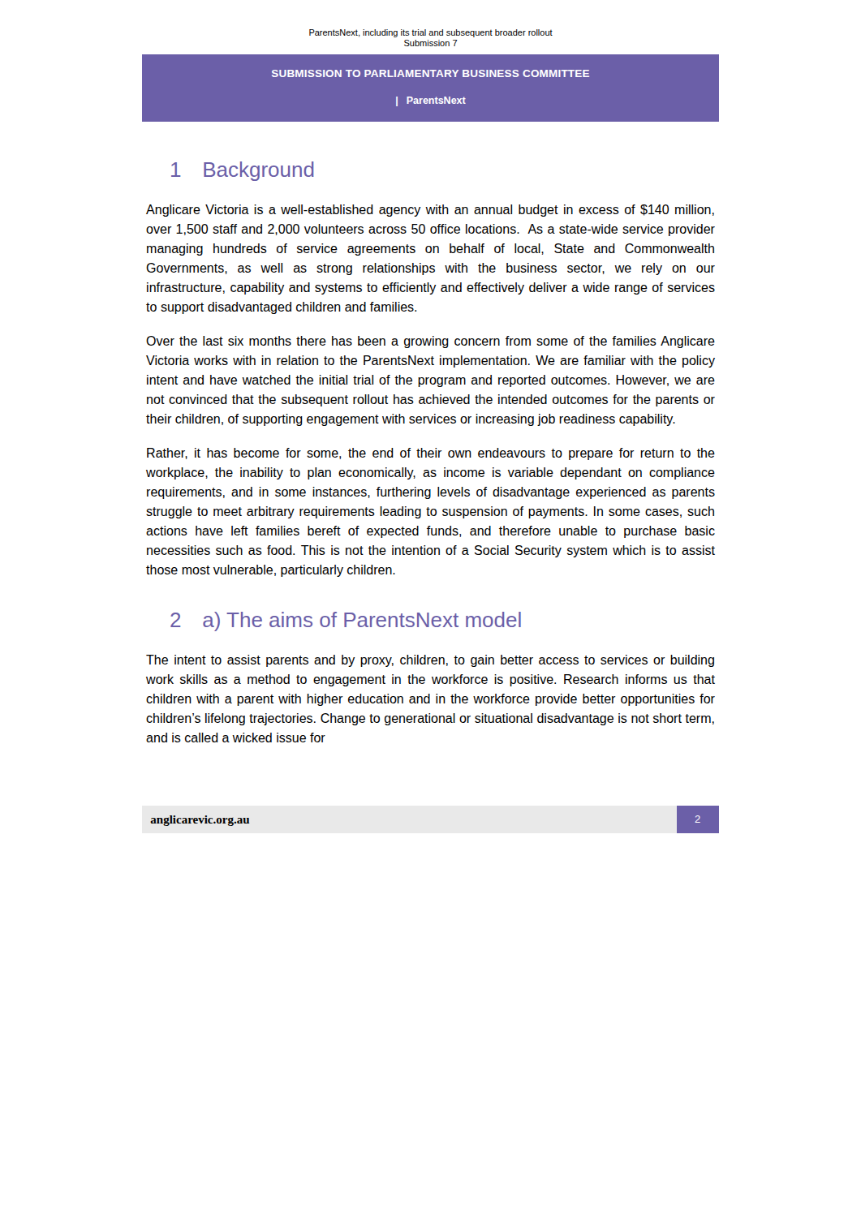ParentsNext, including its trial and subsequent broader rollout
Submission 7
SUBMISSION TO PARLIAMENTARY BUSINESS COMMITTEE
|ParentsNext
1 Background
Anglicare Victoria is a well-established agency with an annual budget in excess of $140 million, over 1,500 staff and 2,000 volunteers across 50 office locations. As a state-wide service provider managing hundreds of service agreements on behalf of local, State and Commonwealth Governments, as well as strong relationships with the business sector, we rely on our infrastructure, capability and systems to efficiently and effectively deliver a wide range of services to support disadvantaged children and families.
Over the last six months there has been a growing concern from some of the families Anglicare Victoria works with in relation to the ParentsNext implementation. We are familiar with the policy intent and have watched the initial trial of the program and reported outcomes. However, we are not convinced that the subsequent rollout has achieved the intended outcomes for the parents or their children, of supporting engagement with services or increasing job readiness capability.
Rather, it has become for some, the end of their own endeavours to prepare for return to the workplace, the inability to plan economically, as income is variable dependant on compliance requirements, and in some instances, furthering levels of disadvantage experienced as parents struggle to meet arbitrary requirements leading to suspension of payments. In some cases, such actions have left families bereft of expected funds, and therefore unable to purchase basic necessities such as food. This is not the intention of a Social Security system which is to assist those most vulnerable, particularly children.
2a) The aims of ParentsNext model
The intent to assist parents and by proxy, children, to gain better access to services or building work skills as a method to engagement in the workforce is positive. Research informs us that children with a parent with higher education and in the workforce provide better opportunities for children’s lifelong trajectories. Change to generational or situational disadvantage is not short term, and is called a wicked issue for
anglicarevic.org.au
2